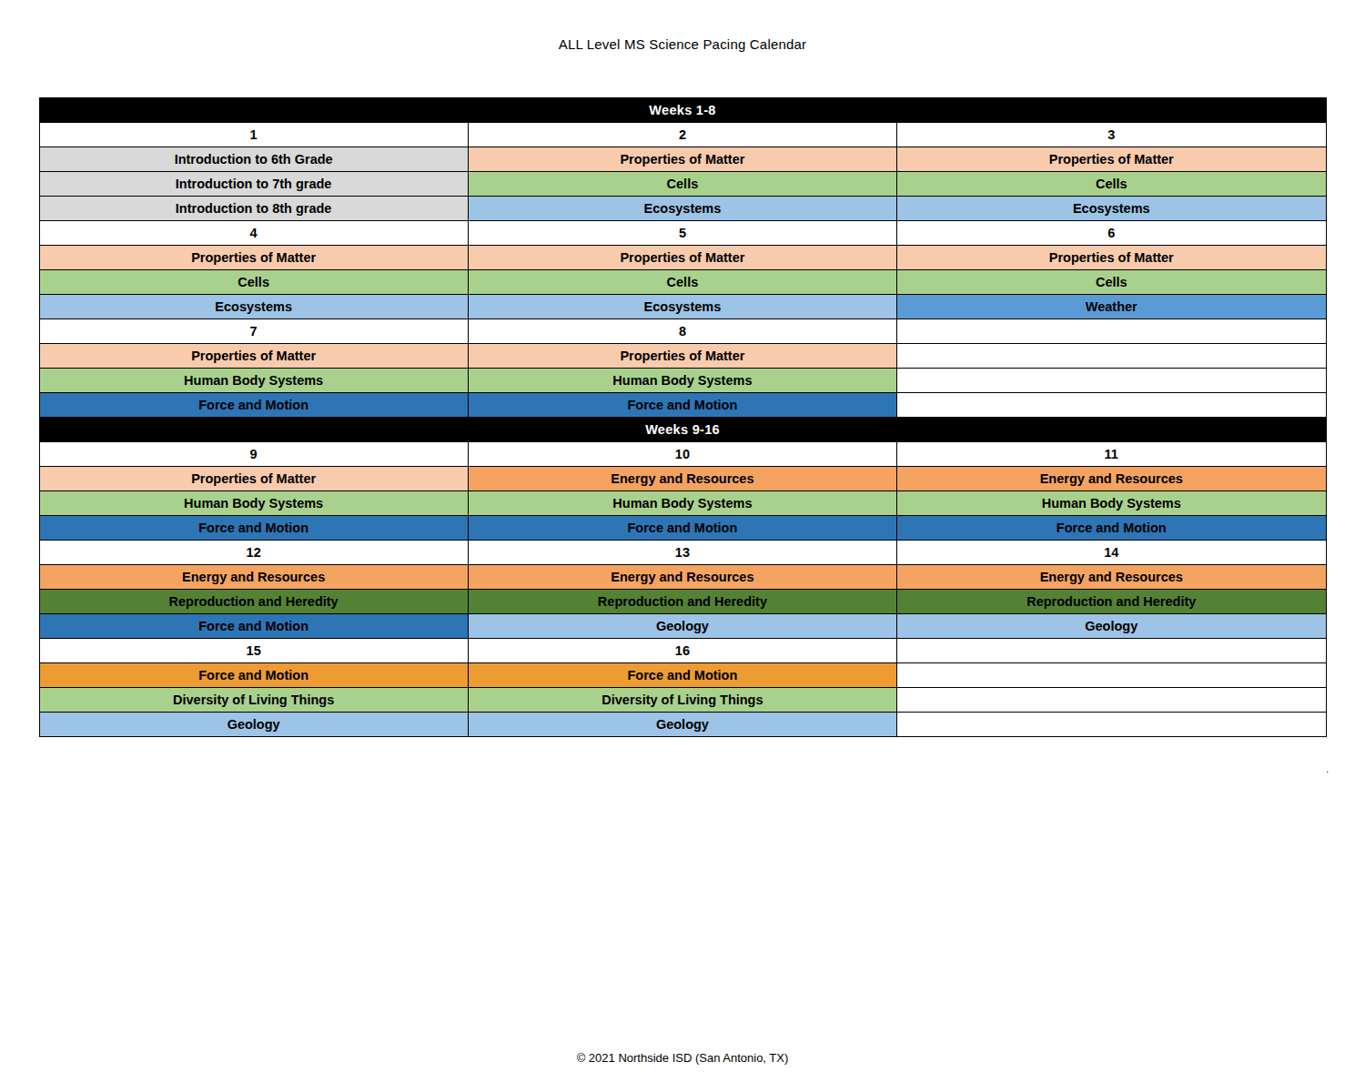ALL Level MS Science Pacing Calendar
| Weeks 1-8 |
| 1 | 2 | 3 |
| Introduction to 6th Grade | Properties of Matter | Properties of Matter |
| Introduction to 7th grade | Cells | Cells |
| Introduction to 8th grade | Ecosystems | Ecosystems |
| 4 | 5 | 6 |
| Properties of Matter | Properties of Matter | Properties of Matter |
| Cells | Cells | Cells |
| Ecosystems | Ecosystems | Weather |
| 7 | 8 | |
| Properties of Matter | Properties of Matter | |
| Human Body Systems | Human Body Systems | |
| Force and Motion | Force and Motion | |
| Weeks 9-16 |
| 9 | 10 | 11 |
| Properties of Matter | Energy and Resources | Energy and Resources |
| Human Body Systems | Human Body Systems | Human Body Systems |
| Force and Motion | Force and Motion | Force and Motion |
| 12 | 13 | 14 |
| Energy and Resources | Energy and Resources | Energy and Resources |
| Reproduction and Heredity | Reproduction and Heredity | Reproduction and Heredity |
| Force and Motion | Geology | Geology |
| 15 | 16 | |
| Force and Motion | Force and Motion | |
| Diversity of Living Things | Diversity of Living Things | |
| Geology | Geology | |
.
© 2021 Northside ISD (San Antonio, TX)